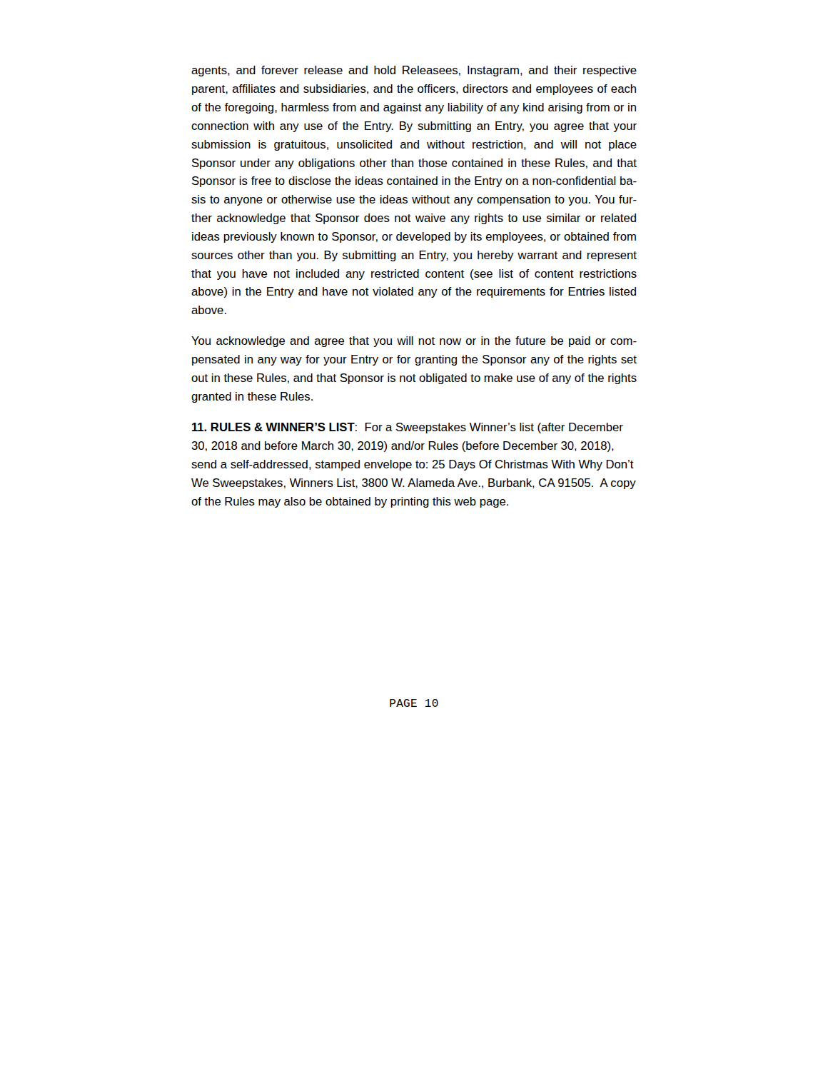agents, and forever release and hold Releasees, Instagram, and their respective parent, affiliates and subsidiaries, and the officers, directors and employees of each of the foregoing, harmless from and against any liability of any kind arising from or in connection with any use of the Entry. By submitting an Entry, you agree that your submission is gratuitous, unsolicited and without restriction, and will not place Sponsor under any obligations other than those contained in these Rules, and that Sponsor is free to disclose the ideas contained in the Entry on a non-confidential basis to anyone or otherwise use the ideas without any compensation to you. You further acknowledge that Sponsor does not waive any rights to use similar or related ideas previously known to Sponsor, or developed by its employees, or obtained from sources other than you. By submitting an Entry, you hereby warrant and represent that you have not included any restricted content (see list of content restrictions above) in the Entry and have not violated any of the requirements for Entries listed above.
You acknowledge and agree that you will not now or in the future be paid or compensated in any way for your Entry or for granting the Sponsor any of the rights set out in these Rules, and that Sponsor is not obligated to make use of any of the rights granted in these Rules.
11. RULES & WINNER’S LIST: For a Sweepstakes Winner’s list (after December 30, 2018 and before March 30, 2019) and/or Rules (before December 30, 2018), send a self-addressed, stamped envelope to: 25 Days Of Christmas With Why Don’t We Sweepstakes, Winners List, 3800 W. Alameda Ave., Burbank, CA 91505. A copy of the Rules may also be obtained by printing this web page.
PAGE 10